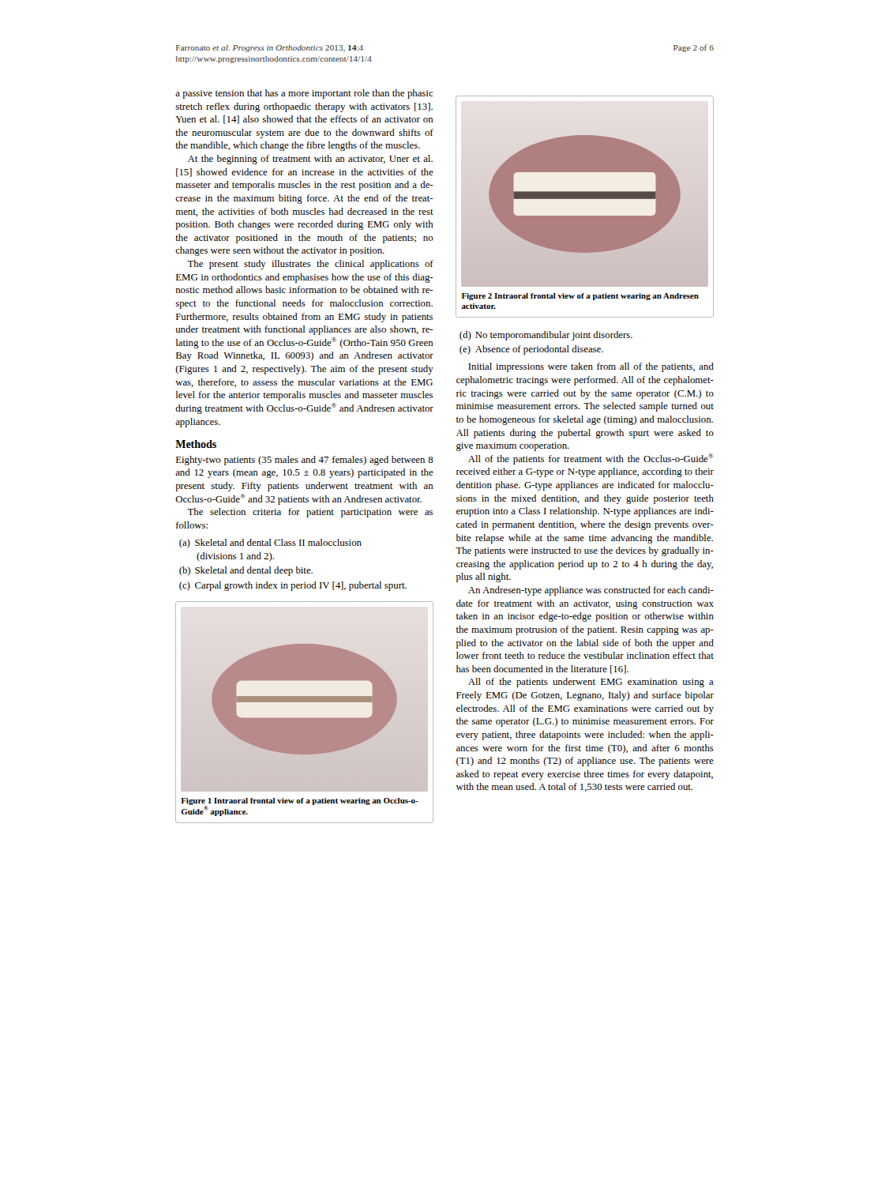Farronato et al. Progress in Orthodontics 2013, 14:4
http://www.progressinorthodontics.com/content/14/1/4
Page 2 of 6
a passive tension that has a more important role than the phasic stretch reflex during orthopaedic therapy with activators [13]. Yuen et al. [14] also showed that the effects of an activator on the neuromuscular system are due to the downward shifts of the mandible, which change the fibre lengths of the muscles.
At the beginning of treatment with an activator, Uner et al. [15] showed evidence for an increase in the activities of the masseter and temporalis muscles in the rest position and a decrease in the maximum biting force. At the end of the treatment, the activities of both muscles had decreased in the rest position. Both changes were recorded during EMG only with the activator positioned in the mouth of the patients; no changes were seen without the activator in position.
The present study illustrates the clinical applications of EMG in orthodontics and emphasises how the use of this diagnostic method allows basic information to be obtained with respect to the functional needs for malocclusion correction. Furthermore, results obtained from an EMG study in patients under treatment with functional appliances are also shown, relating to the use of an Occlus-o-Guide® (Ortho-Tain 950 Green Bay Road Winnetka, IL 60093) and an Andresen activator (Figures 1 and 2, respectively). The aim of the present study was, therefore, to assess the muscular variations at the EMG level for the anterior temporalis muscles and masseter muscles during treatment with Occlus-o-Guide® and Andresen activator appliances.
Methods
Eighty-two patients (35 males and 47 females) aged between 8 and 12 years (mean age, 10.5 ± 0.8 years) participated in the present study. Fifty patients underwent treatment with an Occlus-o-Guide® and 32 patients with an Andresen activator.
The selection criteria for patient participation were as follows:
(a) Skeletal and dental Class II malocclusion (divisions 1 and 2).
(b) Skeletal and dental deep bite.
(c) Carpal growth index in period IV [4], pubertal spurt.
Figure 1 Intraoral frontal view of a patient wearing an Occlus-o-Guide® appliance.
Figure 2 Intraoral frontal view of a patient wearing an Andresen activator.
(d) No temporomandibular joint disorders.
(e) Absence of periodontal disease.
Initial impressions were taken from all of the patients, and cephalometric tracings were performed. All of the cephalometric tracings were carried out by the same operator (C.M.) to minimise measurement errors. The selected sample turned out to be homogeneous for skeletal age (timing) and malocclusion. All patients during the pubertal growth spurt were asked to give maximum cooperation.
All of the patients for treatment with the Occlus-o-Guide® received either a G-type or N-type appliance, according to their dentition phase. G-type appliances are indicated for malocclusions in the mixed dentition, and they guide posterior teeth eruption into a Class I relationship. N-type appliances are indicated in permanent dentition, where the design prevents overbite relapse while at the same time advancing the mandible. The patients were instructed to use the devices by gradually increasing the application period up to 2 to 4 h during the day, plus all night.
An Andresen-type appliance was constructed for each candidate for treatment with an activator, using construction wax taken in an incisor edge-to-edge position or otherwise within the maximum protrusion of the patient. Resin capping was applied to the activator on the labial side of both the upper and lower front teeth to reduce the vestibular inclination effect that has been documented in the literature [16].
All of the patients underwent EMG examination using a Freely EMG (De Gotzen, Legnano, Italy) and surface bipolar electrodes. All of the EMG examinations were carried out by the same operator (L.G.) to minimise measurement errors. For every patient, three datapoints were included: when the appliances were worn for the first time (T0), and after 6 months (T1) and 12 months (T2) of appliance use. The patients were asked to repeat every exercise three times for every datapoint, with the mean used. A total of 1,530 tests were carried out.